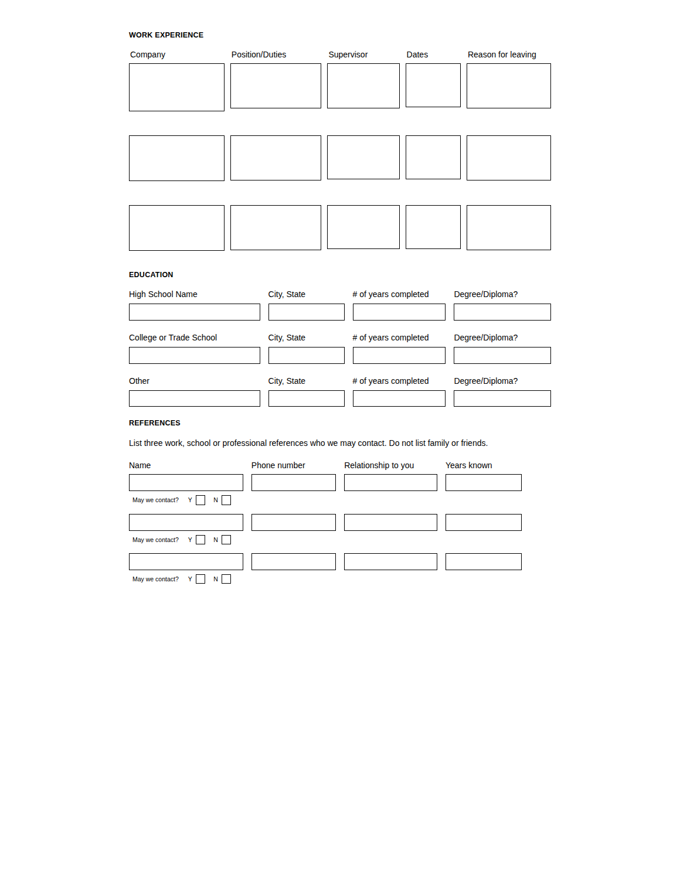Work Experience
| Company | Position/Duties | Supervisor | Dates | Reason for leaving |
| --- | --- | --- | --- | --- |
Education
High School Name
City, State
# of years completed
Degree/Diploma?
College or Trade School
City, State
# of years completed
Degree/Diploma?
Other
City, State
# of years completed
Degree/Diploma?
References
List three work, school or professional references who we may contact. Do not list family or friends.
Name Phone number Relationship to you Years known
May we contact? Y N
May we contact? Y N
May we contact? Y N